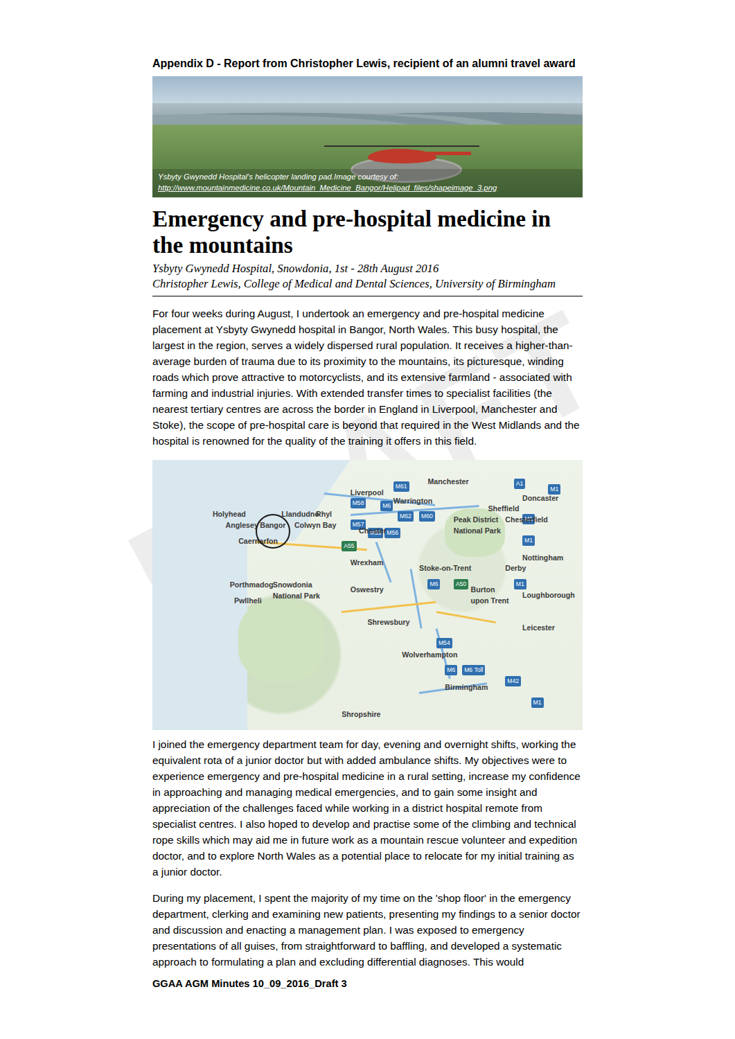DRAFT
Appendix D - Report from Christopher Lewis, recipient of an alumni travel award
Ysbyty Gwynedd Hospital's helicopter landing pad.Image courtesy of:
http://www.mountainmedicine.co.uk/Mountain_Medicine_Bangor/Helipad_files/shapeimage_3.png
Emergency and pre-hospital medicine in the mountains
Ysbyty Gwynedd Hospital, Snowdonia, 1st - 28th August 2016
Christopher Lewis, College of Medical and Dental Sciences, University of Birmingham
For four weeks during August, I undertook an emergency and pre-hospital medicine placement at Ysbyty Gwynedd hospital in Bangor, North Wales. This busy hospital, the largest in the region, serves a widely dispersed rural population. It receives a higher-than-average burden of trauma due to its proximity to the mountains, its picturesque, winding roads which prove attractive to motorcyclists, and its extensive farmland - associated with farming and industrial injuries. With extended transfer times to specialist facilities (the nearest tertiary centres are across the border in England in Liverpool, Manchester and Stoke), the scope of pre-hospital care is beyond that required in the West Midlands and the hospital is renowned for the quality of the training it offers in this field.
M61
A1
M1
M58
M6
M62
M60
M1
M57
M53
M56
M1
A55
M6
A50
M1
M54
M6
M6 Toll
M42
M1
Liverpool
Manchester
Doncaster
Sheffield
Warrington
Holyhead
Anglesey
Bangor
Llandudno
Colwyn Bay
Rhyl
Caernarfon
Chester
Peak District
National Park
Chesterfield
Wrexham
Stoke-on-Trent
Derby
Nottingham
Porthmadog
Pwllheli
Snowdonia
National Park
Oswestry
Burton
upon Trent
Loughborough
Shrewsbury
Leicester
Wolverhampton
Birmingham
Shropshire
I joined the emergency department team for day, evening and overnight shifts, working the equivalent rota of a junior doctor but with added ambulance shifts. My objectives were to experience emergency and pre-hospital medicine in a rural setting, increase my confidence in approaching and managing medical emergencies, and to gain some insight and appreciation of the challenges faced while working in a district hospital remote from specialist centres. I also hoped to develop and practise some of the climbing and technical rope skills which may aid me in future work as a mountain rescue volunteer and expedition doctor, and to explore North Wales as a potential place to relocate for my initial training as a junior doctor.
During my placement, I spent the majority of my time on the 'shop floor' in the emergency department, clerking and examining new patients, presenting my findings to a senior doctor and discussion and enacting a management plan. I was exposed to emergency presentations of all guises, from straightforward to baffling, and developed a systematic approach to formulating a plan and excluding differential diagnoses. This would
GGAA AGM Minutes 10_09_2016_Draft 3